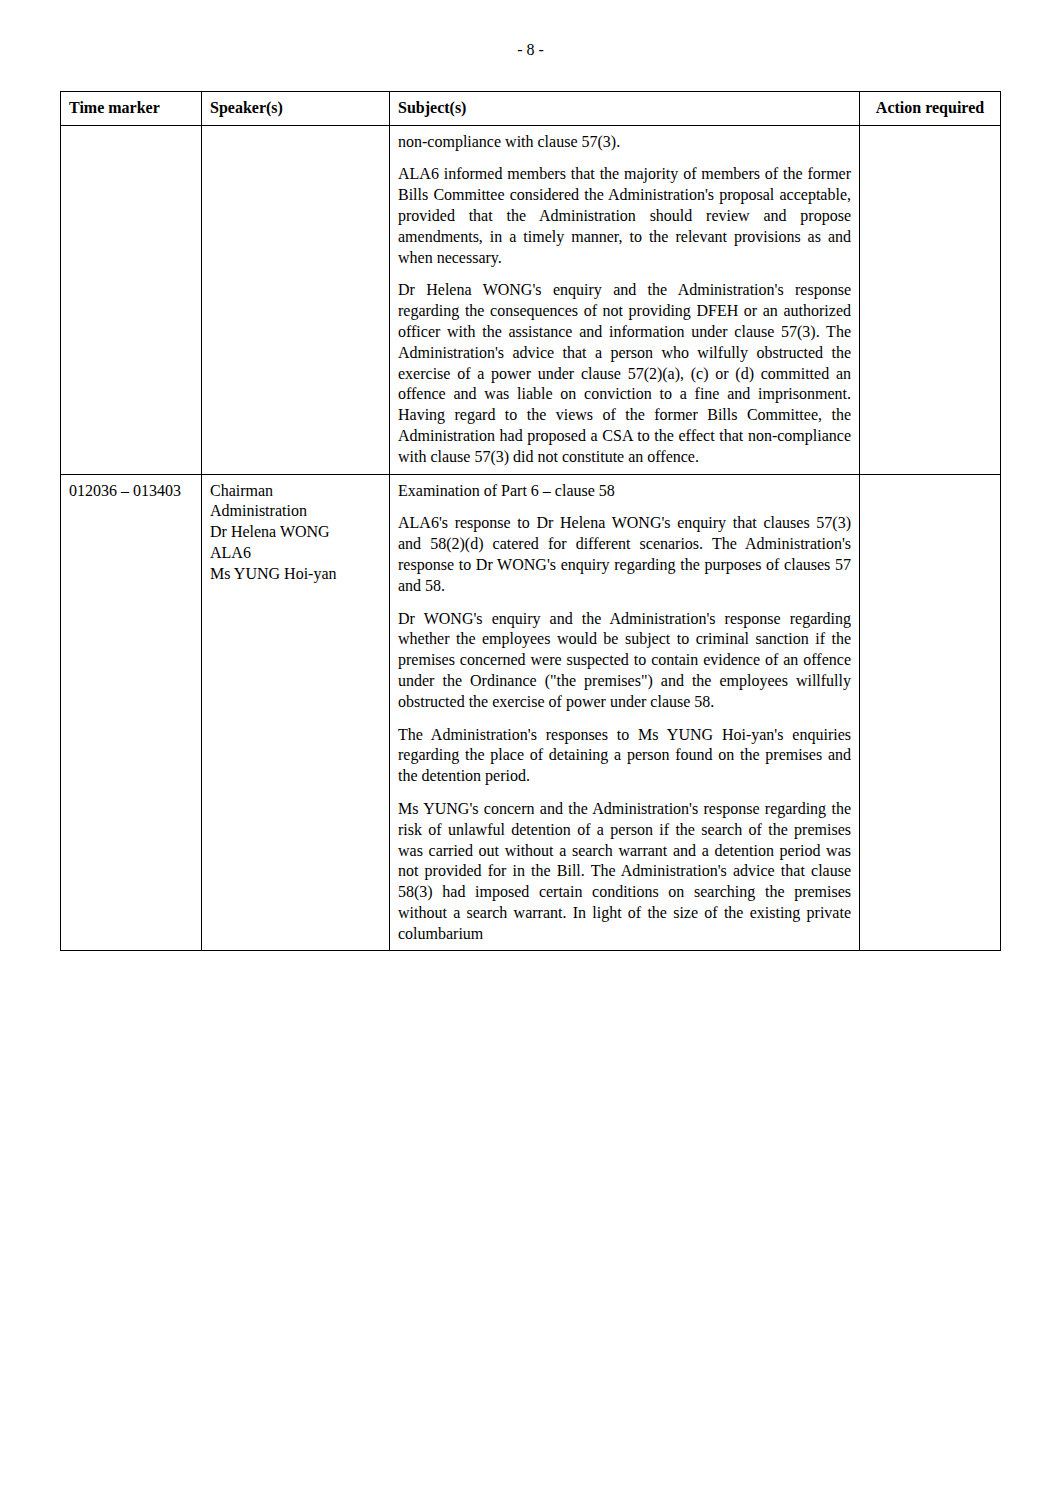- 8 -
| Time marker | Speaker(s) | Subject(s) | Action required |
| --- | --- | --- | --- |
| | | non-compliance with clause 57(3). ALA6 informed members that the majority of members of the former Bills Committee considered the Administration's proposal acceptable, provided that the Administration should review and propose amendments, in a timely manner, to the relevant provisions as and when necessary. Dr Helena WONG's enquiry and the Administration's response regarding the consequences of not providing DFEH or an authorized officer with the assistance and information under clause 57(3). The Administration's advice that a person who wilfully obstructed the exercise of a power under clause 57(2)(a), (c) or (d) committed an offence and was liable on conviction to a fine and imprisonment. Having regard to the views of the former Bills Committee, the Administration had proposed a CSA to the effect that non-compliance with clause 57(3) did not constitute an offence. | |
| 012036 – 013403 | Chairman Administration Dr Helena WONG ALA6 Ms YUNG Hoi-yan | Examination of Part 6 – clause 58 ALA6's response to Dr Helena WONG's enquiry that clauses 57(3) and 58(2)(d) catered for different scenarios. The Administration's response to Dr WONG's enquiry regarding the purposes of clauses 57 and 58. Dr WONG's enquiry and the Administration's response regarding whether the employees would be subject to criminal sanction if the premises concerned were suspected to contain evidence of an offence under the Ordinance ("the premises") and the employees willfully obstructed the exercise of power under clause 58. The Administration's responses to Ms YUNG Hoi-yan's enquiries regarding the place of detaining a person found on the premises and the detention period. Ms YUNG's concern and the Administration's response regarding the risk of unlawful detention of a person if the search of the premises was carried out without a search warrant and a detention period was not provided for in the Bill. The Administration's advice that clause 58(3) had imposed certain conditions on searching the premises without a search warrant. In light of the size of the existing private columbarium | |